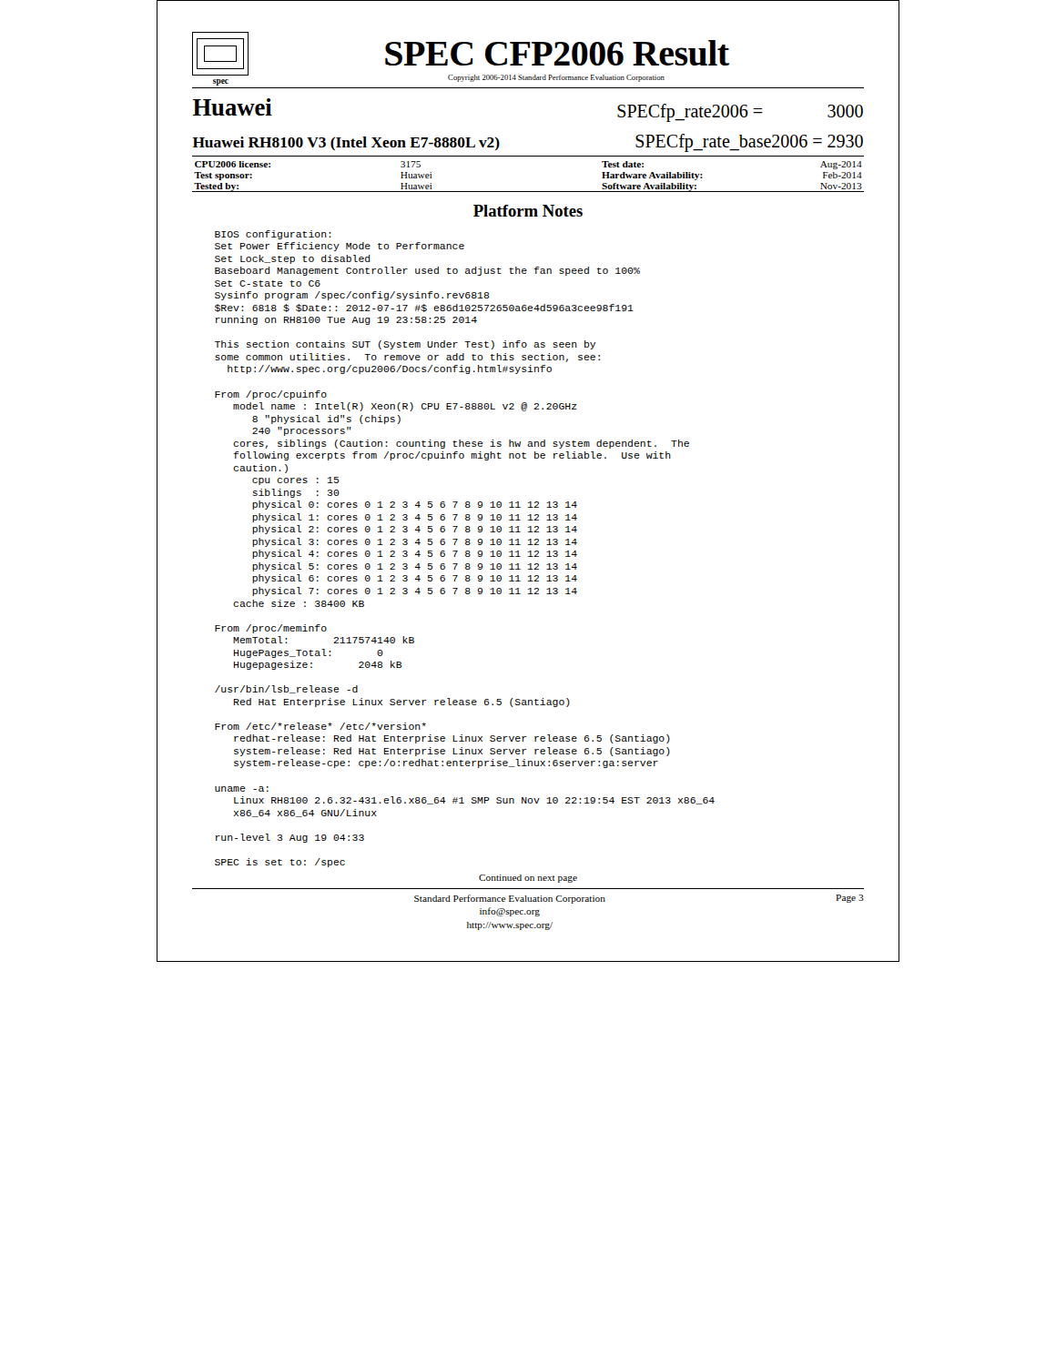spec
SPEC CFP2006 Result
Copyright 2006-2014 Standard Performance Evaluation Corporation
Huawei
SPECfp_rate2006 = 3000
Huawei RH8100 V3 (Intel Xeon E7-8880L v2)
SPECfp_rate_base2006 = 2930
| CPU2006 license: | 3175 | Test date: | Aug-2014 |
| Test sponsor: | Huawei | Hardware Availability: | Feb-2014 |
| Tested by: | Huawei | Software Availability: | Nov-2013 |
Platform Notes
BIOS configuration:
Set Power Efficiency Mode to Performance
Set Lock_step to disabled
Baseboard Management Controller used to adjust the fan speed to 100%
Set C-state to C6
Sysinfo program /spec/config/sysinfo.rev6818
$Rev: 6818 $ $Date:: 2012-07-17 #$ e86d102572650a6e4d596a3cee98f191
running on RH8100 Tue Aug 19 23:58:25 2014

This section contains SUT (System Under Test) info as seen by
some common utilities.  To remove or add to this section, see:
  http://www.spec.org/cpu2006/Docs/config.html#sysinfo

From /proc/cpuinfo
   model name : Intel(R) Xeon(R) CPU E7-8880L v2 @ 2.20GHz
      8 "physical id"s (chips)
      240 "processors"
   cores, siblings (Caution: counting these is hw and system dependent.  The
   following excerpts from /proc/cpuinfo might not be reliable.  Use with
   caution.)
      cpu cores : 15
      siblings  : 30
      physical 0: cores 0 1 2 3 4 5 6 7 8 9 10 11 12 13 14
      physical 1: cores 0 1 2 3 4 5 6 7 8 9 10 11 12 13 14
      physical 2: cores 0 1 2 3 4 5 6 7 8 9 10 11 12 13 14
      physical 3: cores 0 1 2 3 4 5 6 7 8 9 10 11 12 13 14
      physical 4: cores 0 1 2 3 4 5 6 7 8 9 10 11 12 13 14
      physical 5: cores 0 1 2 3 4 5 6 7 8 9 10 11 12 13 14
      physical 6: cores 0 1 2 3 4 5 6 7 8 9 10 11 12 13 14
      physical 7: cores 0 1 2 3 4 5 6 7 8 9 10 11 12 13 14
   cache size : 38400 KB

From /proc/meminfo
   MemTotal:       2117574140 kB
   HugePages_Total:       0
   Hugepagesize:       2048 kB

/usr/bin/lsb_release -d
   Red Hat Enterprise Linux Server release 6.5 (Santiago)

From /etc/*release* /etc/*version*
   redhat-release: Red Hat Enterprise Linux Server release 6.5 (Santiago)
   system-release: Red Hat Enterprise Linux Server release 6.5 (Santiago)
   system-release-cpe: cpe:/o:redhat:enterprise_linux:6server:ga:server

uname -a:
   Linux RH8100 2.6.32-431.el6.x86_64 #1 SMP Sun Nov 10 22:19:54 EST 2013 x86_64
   x86_64 x86_64 GNU/Linux

run-level 3 Aug 19 04:33

SPEC is set to: /spec
Continued on next page
Standard Performance Evaluation Corporation
info@spec.org
http://www.spec.org/
Page 3